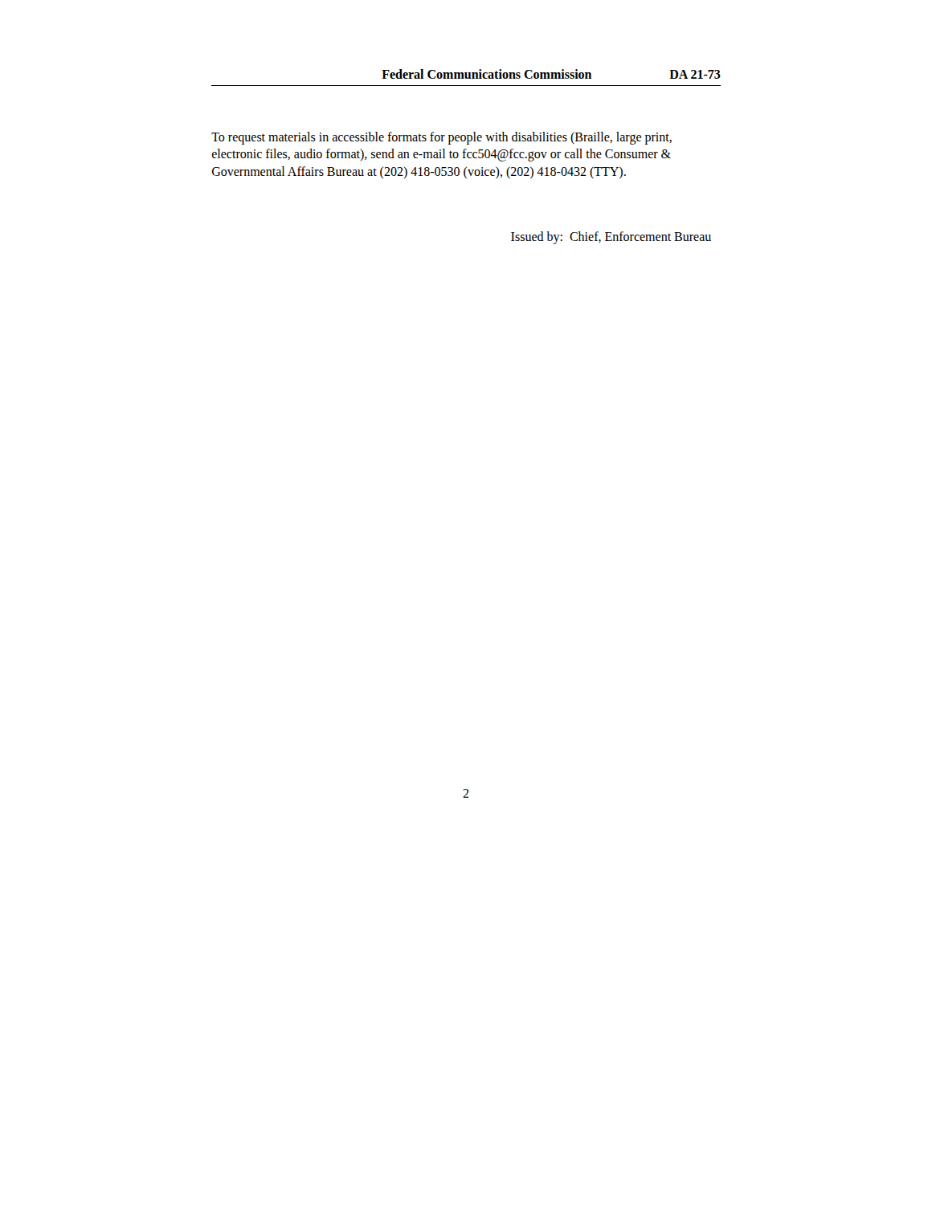Federal Communications Commission DA 21-73
To request materials in accessible formats for people with disabilities (Braille, large print, electronic files, audio format), send an e-mail to fcc504@fcc.gov or call the Consumer & Governmental Affairs Bureau at (202) 418-0530 (voice), (202) 418-0432 (TTY).
Issued by: Chief, Enforcement Bureau
2